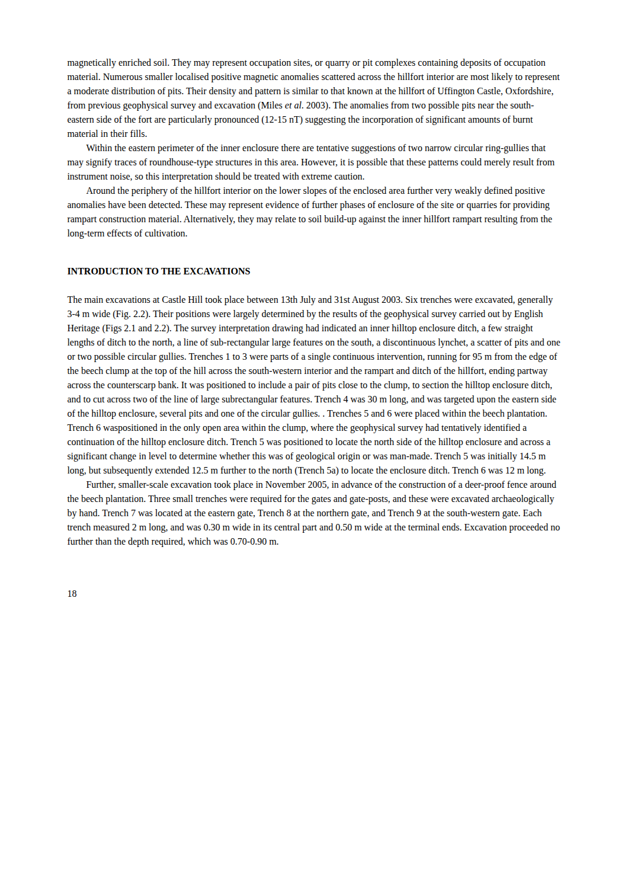magnetically enriched soil. They may represent occupation sites, or quarry or pit complexes containing deposits of occupation material. Numerous smaller localised positive magnetic anomalies scattered across the hillfort interior are most likely to represent a moderate distribution of pits. Their density and pattern is similar to that known at the hillfort of Uffington Castle, Oxfordshire, from previous geophysical survey and excavation (Miles et al. 2003). The anomalies from two possible pits near the south-eastern side of the fort are particularly pronounced (12-15 nT) suggesting the incorporation of significant amounts of burnt material in their fills.
Within the eastern perimeter of the inner enclosure there are tentative suggestions of two narrow circular ring-gullies that may signify traces of roundhouse-type structures in this area. However, it is possible that these patterns could merely result from instrument noise, so this interpretation should be treated with extreme caution.
Around the periphery of the hillfort interior on the lower slopes of the enclosed area further very weakly defined positive anomalies have been detected. These may represent evidence of further phases of enclosure of the site or quarries for providing rampart construction material. Alternatively, they may relate to soil build-up against the inner hillfort rampart resulting from the long-term effects of cultivation.
Introduction to the Excavations
The main excavations at Castle Hill took place between 13th July and 31st August 2003. Six trenches were excavated, generally 3-4 m wide (Fig. 2.2). Their positions were largely determined by the results of the geophysical survey carried out by English Heritage (Figs 2.1 and 2.2). The survey interpretation drawing had indicated an inner hilltop enclosure ditch, a few straight lengths of ditch to the north, a line of sub-rectangular large features on the south, a discontinuous lynchet, a scatter of pits and one or two possible circular gullies. Trenches 1 to 3 were parts of a single continuous intervention, running for 95 m from the edge of the beech clump at the top of the hill across the south-western interior and the rampart and ditch of the hillfort, ending partway across the counterscarp bank. It was positioned to include a pair of pits close to the clump, to section the hilltop enclosure ditch, and to cut across two of the line of large subrectangular features. Trench 4 was 30 m long, and was targeted upon the eastern side of the hilltop enclosure, several pits and one of the circular gullies. . Trenches 5 and 6 were placed within the beech plantation. Trench 6 waspositioned in the only open area within the clump, where the geophysical survey had tentatively identified a continuation of the hilltop enclosure ditch. Trench 5 was positioned to locate the north side of the hilltop enclosure and across a significant change in level to determine whether this was of geological origin or was man-made. Trench 5 was initially 14.5 m long, but subsequently extended 12.5 m further to the north (Trench 5a) to locate the enclosure ditch. Trench 6 was 12 m long.
Further, smaller-scale excavation took place in November 2005, in advance of the construction of a deer-proof fence around the beech plantation. Three small trenches were required for the gates and gate-posts, and these were excavated archaeologically by hand. Trench 7 was located at the eastern gate, Trench 8 at the northern gate, and Trench 9 at the south-western gate. Each trench measured 2 m long, and was 0.30 m wide in its central part and 0.50 m wide at the terminal ends. Excavation proceeded no further than the depth required, which was 0.70-0.90 m.
18